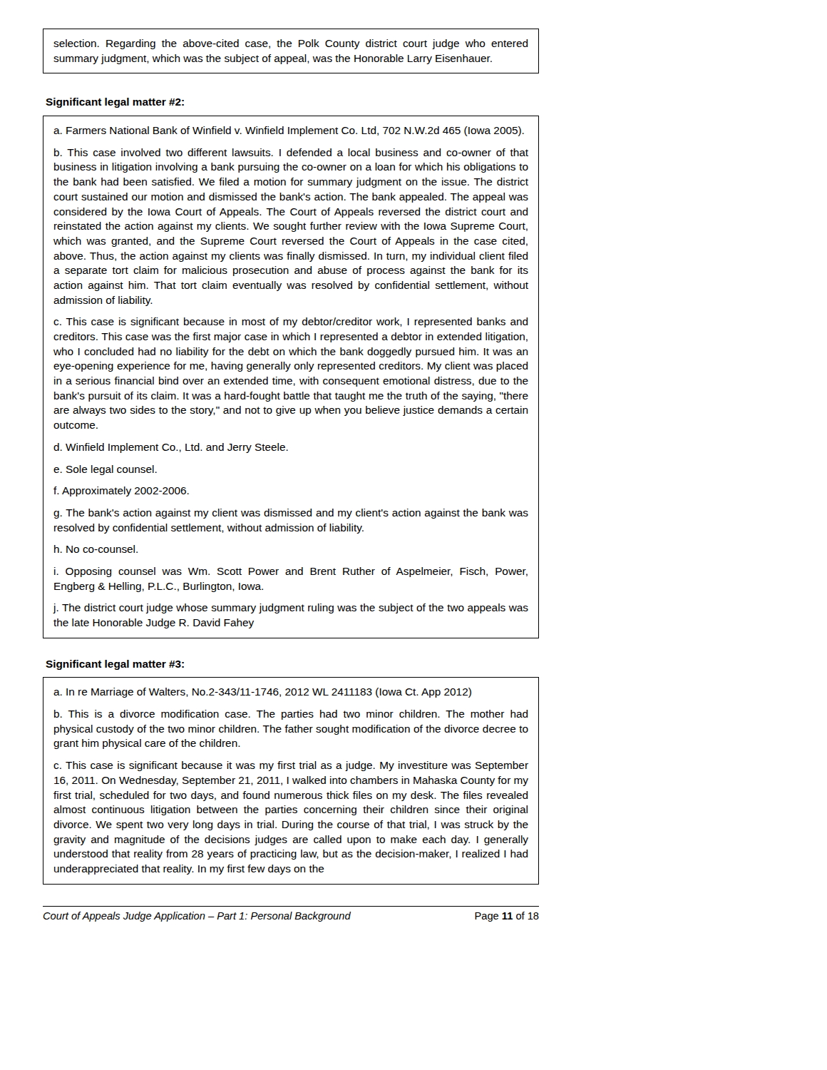selection. Regarding the above-cited case, the Polk County district court judge who entered summary judgment, which was the subject of appeal, was the Honorable Larry Eisenhauer.
Significant legal matter #2:
a. Farmers National Bank of Winfield v. Winfield Implement Co. Ltd, 702 N.W.2d 465 (Iowa 2005).
b. This case involved two different lawsuits. I defended a local business and co-owner of that business in litigation involving a bank pursuing the co-owner on a loan for which his obligations to the bank had been satisfied. We filed a motion for summary judgment on the issue. The district court sustained our motion and dismissed the bank's action. The bank appealed. The appeal was considered by the Iowa Court of Appeals. The Court of Appeals reversed the district court and reinstated the action against my clients. We sought further review with the Iowa Supreme Court, which was granted, and the Supreme Court reversed the Court of Appeals in the case cited, above. Thus, the action against my clients was finally dismissed. In turn, my individual client filed a separate tort claim for malicious prosecution and abuse of process against the bank for its action against him. That tort claim eventually was resolved by confidential settlement, without admission of liability.
c. This case is significant because in most of my debtor/creditor work, I represented banks and creditors. This case was the first major case in which I represented a debtor in extended litigation, who I concluded had no liability for the debt on which the bank doggedly pursued him. It was an eye-opening experience for me, having generally only represented creditors. My client was placed in a serious financial bind over an extended time, with consequent emotional distress, due to the bank's pursuit of its claim. It was a hard-fought battle that taught me the truth of the saying, "there are always two sides to the story," and not to give up when you believe justice demands a certain outcome.
d. Winfield Implement Co., Ltd. and Jerry Steele.
e. Sole legal counsel.
f. Approximately 2002-2006.
g. The bank's action against my client was dismissed and my client's action against the bank was resolved by confidential settlement, without admission of liability.
h. No co-counsel.
i. Opposing counsel was Wm. Scott Power and Brent Ruther of Aspelmeier, Fisch, Power, Engberg & Helling, P.L.C., Burlington, Iowa.
j. The district court judge whose summary judgment ruling was the subject of the two appeals was the late Honorable Judge R. David Fahey
Significant legal matter #3:
a. In re Marriage of Walters, No.2-343/11-1746, 2012 WL 2411183 (Iowa Ct. App 2012)
b. This is a divorce modification case. The parties had two minor children. The mother had physical custody of the two minor children. The father sought modification of the divorce decree to grant him physical care of the children.
c. This case is significant because it was my first trial as a judge. My investiture was September 16, 2011. On Wednesday, September 21, 2011, I walked into chambers in Mahaska County for my first trial, scheduled for two days, and found numerous thick files on my desk. The files revealed almost continuous litigation between the parties concerning their children since their original divorce. We spent two very long days in trial. During the course of that trial, I was struck by the gravity and magnitude of the decisions judges are called upon to make each day. I generally understood that reality from 28 years of practicing law, but as the decision-maker, I realized I had underappreciated that reality. In my first few days on the
Court of Appeals Judge Application – Part 1: Personal Background Page 11 of 18